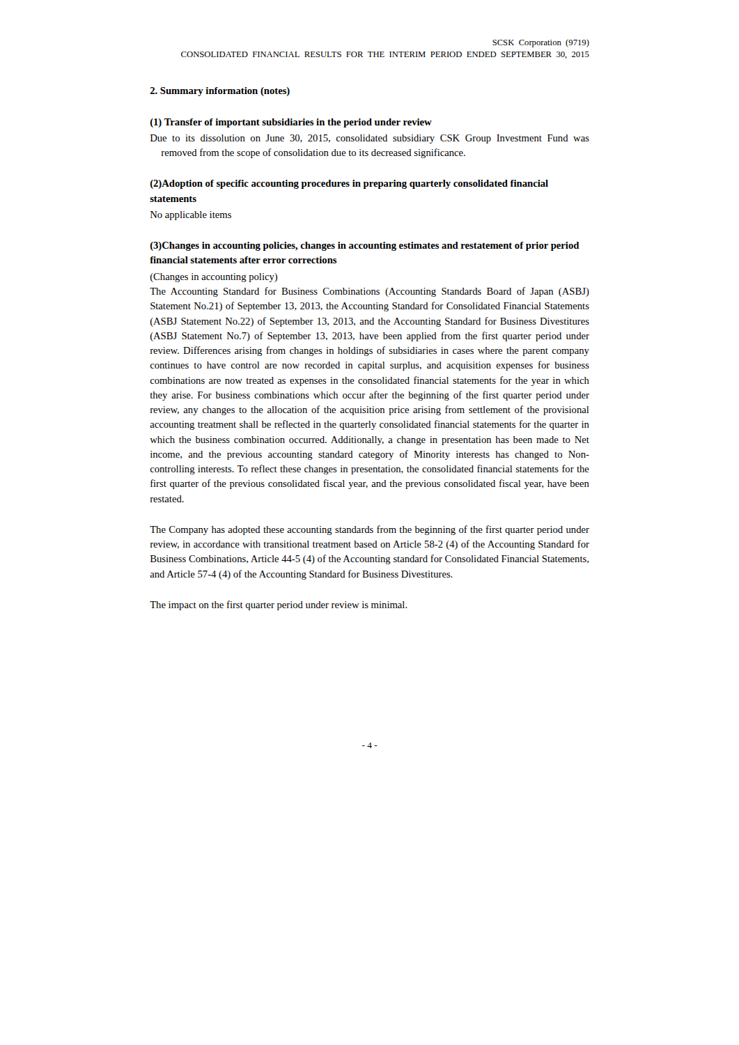SCSK Corporation (9719)
CONSOLIDATED FINANCIAL RESULTS FOR THE INTERIM PERIOD ENDED SEPTEMBER 30, 2015
2. Summary information (notes)
(1) Transfer of important subsidiaries in the period under review
Due to its dissolution on June 30, 2015, consolidated subsidiary CSK Group Investment Fund was removed from the scope of consolidation due to its decreased significance.
(2)Adoption of specific accounting procedures in preparing quarterly consolidated financial statements
No applicable items
(3)Changes in accounting policies, changes in accounting estimates and restatement of prior period financial statements after error corrections
(Changes in accounting policy)
The Accounting Standard for Business Combinations (Accounting Standards Board of Japan (ASBJ) Statement No.21) of September 13, 2013, the Accounting Standard for Consolidated Financial Statements (ASBJ Statement No.22) of September 13, 2013, and the Accounting Standard for Business Divestitures (ASBJ Statement No.7) of September 13, 2013, have been applied from the first quarter period under review. Differences arising from changes in holdings of subsidiaries in cases where the parent company continues to have control are now recorded in capital surplus, and acquisition expenses for business combinations are now treated as expenses in the consolidated financial statements for the year in which they arise. For business combinations which occur after the beginning of the first quarter period under review, any changes to the allocation of the acquisition price arising from settlement of the provisional accounting treatment shall be reflected in the quarterly consolidated financial statements for the quarter in which the business combination occurred. Additionally, a change in presentation has been made to Net income, and the previous accounting standard category of Minority interests has changed to Non-controlling interests. To reflect these changes in presentation, the consolidated financial statements for the first quarter of the previous consolidated fiscal year, and the previous consolidated fiscal year, have been restated.
The Company has adopted these accounting standards from the beginning of the first quarter period under review, in accordance with transitional treatment based on Article 58-2 (4) of the Accounting Standard for Business Combinations, Article 44-5 (4) of the Accounting standard for Consolidated Financial Statements, and Article 57-4 (4) of the Accounting Standard for Business Divestitures.
The impact on the first quarter period under review is minimal.
- 4 -